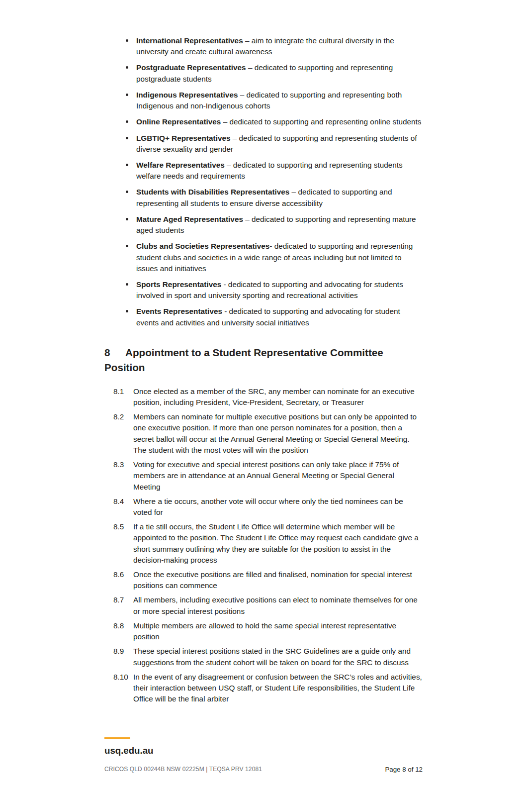International Representatives – aim to integrate the cultural diversity in the university and create cultural awareness
Postgraduate Representatives – dedicated to supporting and representing postgraduate students
Indigenous Representatives – dedicated to supporting and representing both Indigenous and non-Indigenous cohorts
Online Representatives – dedicated to supporting and representing online students
LGBTIQ+ Representatives – dedicated to supporting and representing students of diverse sexuality and gender
Welfare Representatives – dedicated to supporting and representing students welfare needs and requirements
Students with Disabilities Representatives – dedicated to supporting and representing all students to ensure diverse accessibility
Mature Aged Representatives – dedicated to supporting and representing mature aged students
Clubs and Societies Representatives- dedicated to supporting and representing student clubs and societies in a wide range of areas including but not limited to issues and initiatives
Sports Representatives - dedicated to supporting and advocating for students involved in sport and university sporting and recreational activities
Events Representatives - dedicated to supporting and advocating for student events and activities and university social initiatives
8 Appointment to a Student Representative Committee Position
8.1
Once elected as a member of the SRC, any member can nominate for an executive position, including President, Vice-President, Secretary, or Treasurer
8.2
Members can nominate for multiple executive positions but can only be appointed to one executive position. If more than one person nominates for a position, then a secret ballot will occur at the Annual General Meeting or Special General Meeting. The student with the most votes will win the position
8.3
Voting for executive and special interest positions can only take place if 75% of members are in attendance at an Annual General Meeting or Special General Meeting
8.4
Where a tie occurs, another vote will occur where only the tied nominees can be voted for
8.5
If a tie still occurs, the Student Life Office will determine which member will be appointed to the position. The Student Life Office may request each candidate give a short summary outlining why they are suitable for the position to assist in the decision-making process
8.6
Once the executive positions are filled and finalised, nomination for special interest positions can commence
8.7
All members, including executive positions can elect to nominate themselves for one or more special interest positions
8.8
Multiple members are allowed to hold the same special interest representative position
8.9
These special interest positions stated in the SRC Guidelines are a guide only and suggestions from the student cohort will be taken on board for the SRC to discuss
8.10
In the event of any disagreement or confusion between the SRC’s roles and activities, their interaction between USQ staff, or Student Life responsibilities, the Student Life Office will be the final arbiter
usq.edu.au
CRICOS QLD 00244B NSW 02225M | TEQSA PRV 12081
Page 8 of 12